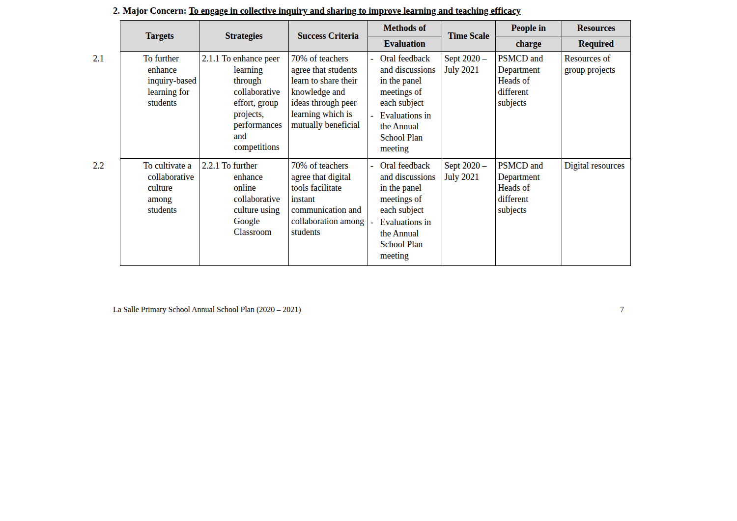2. Major Concern: To engage in collective inquiry and sharing to improve learning and teaching efficacy
| Targets | Strategies | Success Criteria | Methods of | Time Scale | People in | Resources |
| --- | --- | --- | --- | --- | --- | --- |
| Evaluation | charge | Required |
| 2.1 To further enhance inquiry-based learning for students | 2.1.1 To enhance peer learning through collaborative effort, group projects, performances and competitions | 70% of teachers agree that students learn to share their knowledge and ideas through peer learning which is mutually beneficial | Oral feedback and discussions in the panel meetings of each subject Evaluations in the Annual School Plan meeting | Sept 2020 – July 2021 | PSMCD and Department Heads of different subjects | Resources of group projects |
| 2.2 To cultivate a collaborative culture among students | 2.2.1 To further enhance online collaborative culture using Google Classroom | 70% of teachers agree that digital tools facilitate instant communication and collaboration among students | Oral feedback and discussions in the panel meetings of each subject Evaluations in the Annual School Plan meeting | Sept 2020 – July 2021 | PSMCD and Department Heads of different subjects | Digital resources |
La Salle Primary School Annual School Plan (2020 – 2021)
7